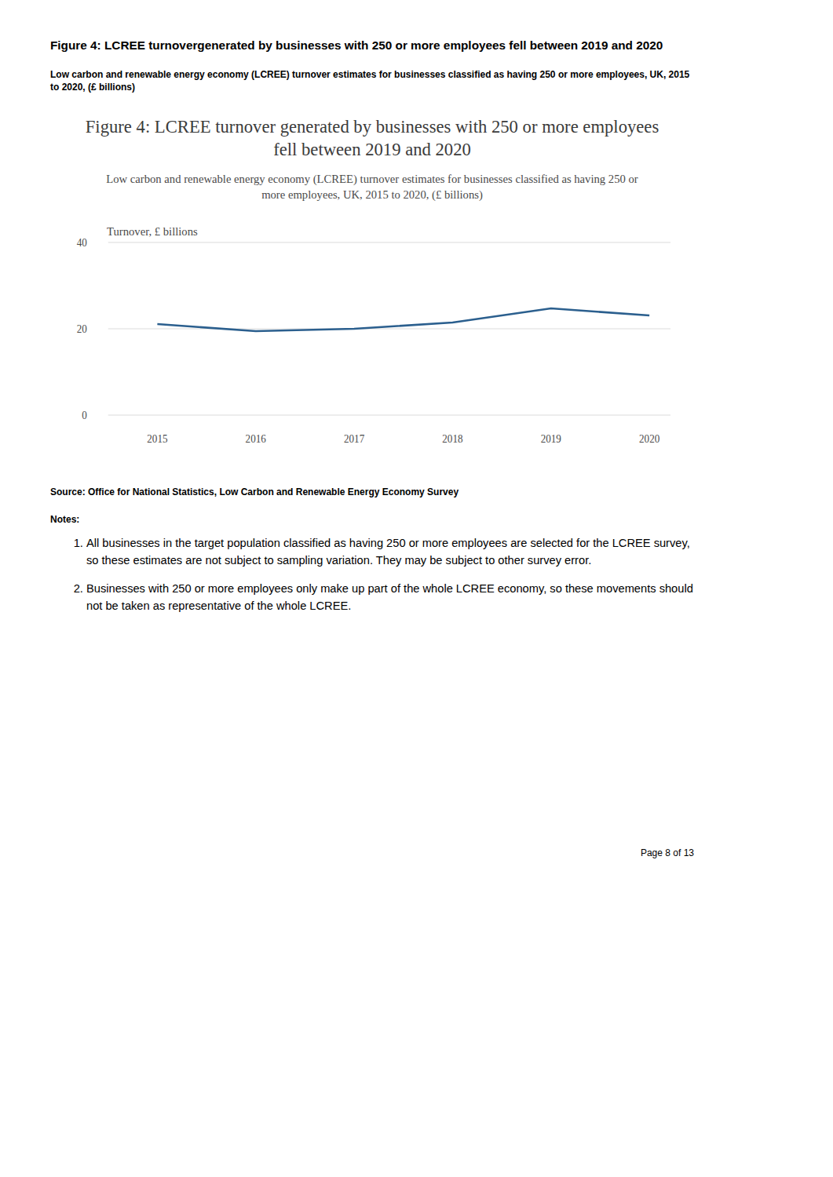Figure 4: LCREE turnovergenerated by businesses with 250 or more employees fell between 2019 and 2020
Low carbon and renewable energy economy (LCREE) turnover estimates for businesses classified as having 250 or more employees, UK, 2015 to 2020, (£ billions)
Figure 4: LCREE turnover generated by businesses with 250 or more employees fell between 2019 and 2020
Low carbon and renewable energy economy (LCREE) turnover estimates for businesses classified as having 250 or more employees, UK, 2015 to 2020, (£ billions)
Turnover, £ billions
40 20 0 2015 2016 2017 2018 2019 2020
Source: Office for National Statistics, Low Carbon and Renewable Energy Economy Survey
Notes:
All businesses in the target population classified as having 250 or more employees are selected for the LCREE survey, so these estimates are not subject to sampling variation. They may be subject to other survey error.
Businesses with 250 or more employees only make up part of the whole LCREE economy, so these movements should not be taken as representative of the whole LCREE.
Page 8 of 13